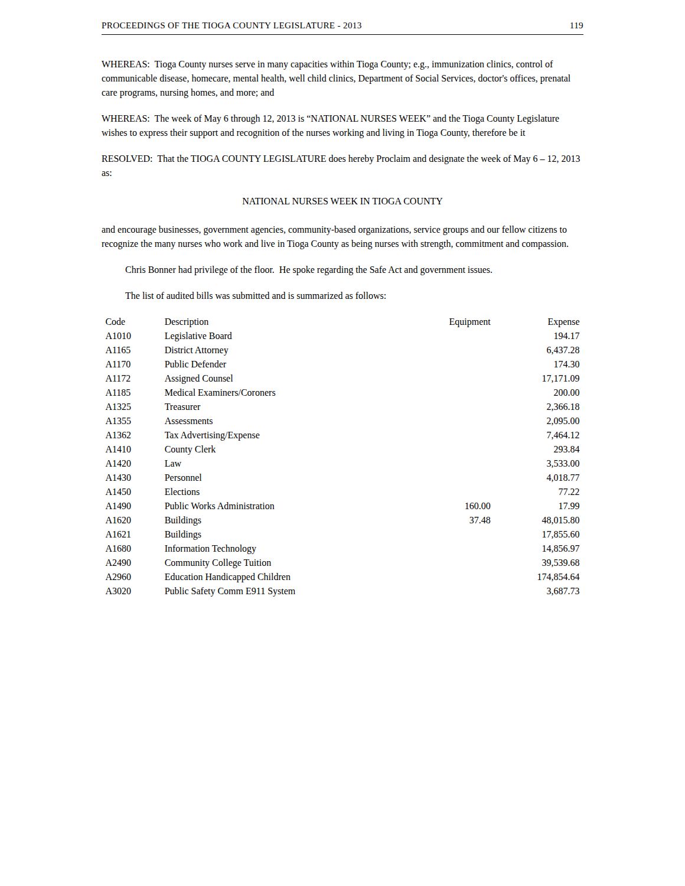Proceedings of the Tioga County Legislature - 2013 119
Whereas: Tioga County nurses serve in many capacities within Tioga County; e.g., immunization clinics, control of communicable disease, homecare, mental health, well child clinics, Department of Social Services, doctor's offices, prenatal care programs, nursing homes, and more; and
Whereas: The week of May 6 through 12, 2013 is “NATIONAL NURSES WEEK” and the Tioga County Legislature wishes to express their support and recognition of the nurses working and living in Tioga County, therefore be it
Resolved: That the TIOGA COUNTY LEGISLATURE does hereby Proclaim and designate the week of May 6 – 12, 2013 as:
National Nurses Week in Tioga County
and encourage businesses, government agencies, community-based organizations, service groups and our fellow citizens to recognize the many nurses who work and live in Tioga County as being nurses with strength, commitment and compassion.
Chris Bonner had privilege of the floor. He spoke regarding the Safe Act and government issues.
The list of audited bills was submitted and is summarized as follows:
| Code | Description | Equipment | Expense |
| --- | --- | --- | --- |
| A1010 | Legislative Board | | 194.17 |
| A1165 | District Attorney | | 6,437.28 |
| A1170 | Public Defender | | 174.30 |
| A1172 | Assigned Counsel | | 17,171.09 |
| A1185 | Medical Examiners/Coroners | | 200.00 |
| A1325 | Treasurer | | 2,366.18 |
| A1355 | Assessments | | 2,095.00 |
| A1362 | Tax Advertising/Expense | | 7,464.12 |
| A1410 | County Clerk | | 293.84 |
| A1420 | Law | | 3,533.00 |
| A1430 | Personnel | | 4,018.77 |
| A1450 | Elections | | 77.22 |
| A1490 | Public Works Administration | 160.00 | 17.99 |
| A1620 | Buildings | 37.48 | 48,015.80 |
| A1621 | Buildings | | 17,855.60 |
| A1680 | Information Technology | | 14,856.97 |
| A2490 | Community College Tuition | | 39,539.68 |
| A2960 | Education Handicapped Children | | 174,854.64 |
| A3020 | Public Safety Comm E911 System | | 3,687.73 |